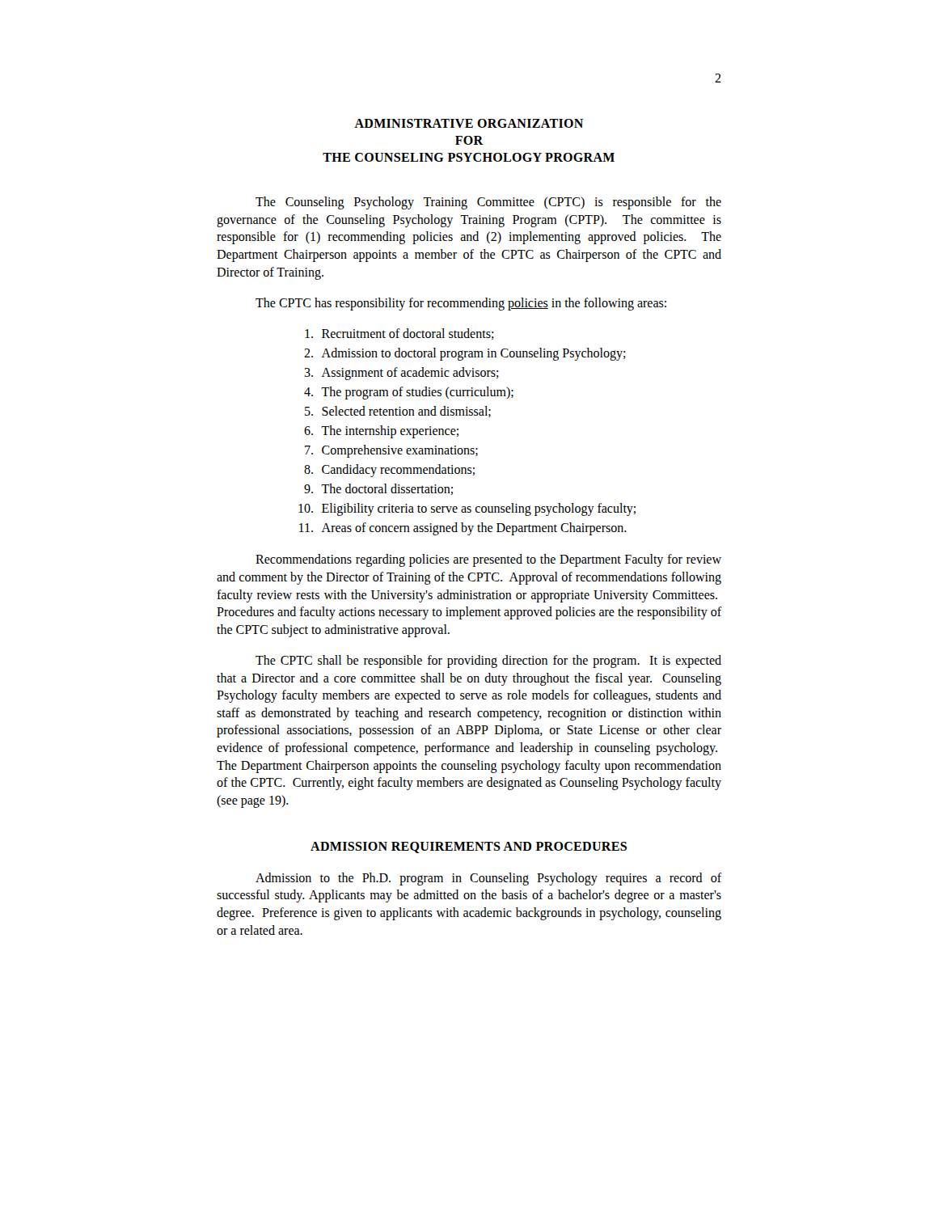2
ADMINISTRATIVE ORGANIZATION FOR THE COUNSELING PSYCHOLOGY PROGRAM
The Counseling Psychology Training Committee (CPTC) is responsible for the governance of the Counseling Psychology Training Program (CPTP). The committee is responsible for (1) recommending policies and (2) implementing approved policies. The Department Chairperson appoints a member of the CPTC as Chairperson of the CPTC and Director of Training.
The CPTC has responsibility for recommending policies in the following areas:
Recruitment of doctoral students;
Admission to doctoral program in Counseling Psychology;
Assignment of academic advisors;
The program of studies (curriculum);
Selected retention and dismissal;
The internship experience;
Comprehensive examinations;
Candidacy recommendations;
The doctoral dissertation;
Eligibility criteria to serve as counseling psychology faculty;
Areas of concern assigned by the Department Chairperson.
Recommendations regarding policies are presented to the Department Faculty for review and comment by the Director of Training of the CPTC. Approval of recommendations following faculty review rests with the University's administration or appropriate University Committees. Procedures and faculty actions necessary to implement approved policies are the responsibility of the CPTC subject to administrative approval.
The CPTC shall be responsible for providing direction for the program. It is expected that a Director and a core committee shall be on duty throughout the fiscal year. Counseling Psychology faculty members are expected to serve as role models for colleagues, students and staff as demonstrated by teaching and research competency, recognition or distinction within professional associations, possession of an ABPP Diploma, or State License or other clear evidence of professional competence, performance and leadership in counseling psychology. The Department Chairperson appoints the counseling psychology faculty upon recommendation of the CPTC. Currently, eight faculty members are designated as Counseling Psychology faculty (see page 19).
ADMISSION REQUIREMENTS AND PROCEDURES
Admission to the Ph.D. program in Counseling Psychology requires a record of successful study. Applicants may be admitted on the basis of a bachelor's degree or a master's degree. Preference is given to applicants with academic backgrounds in psychology, counseling or a related area.